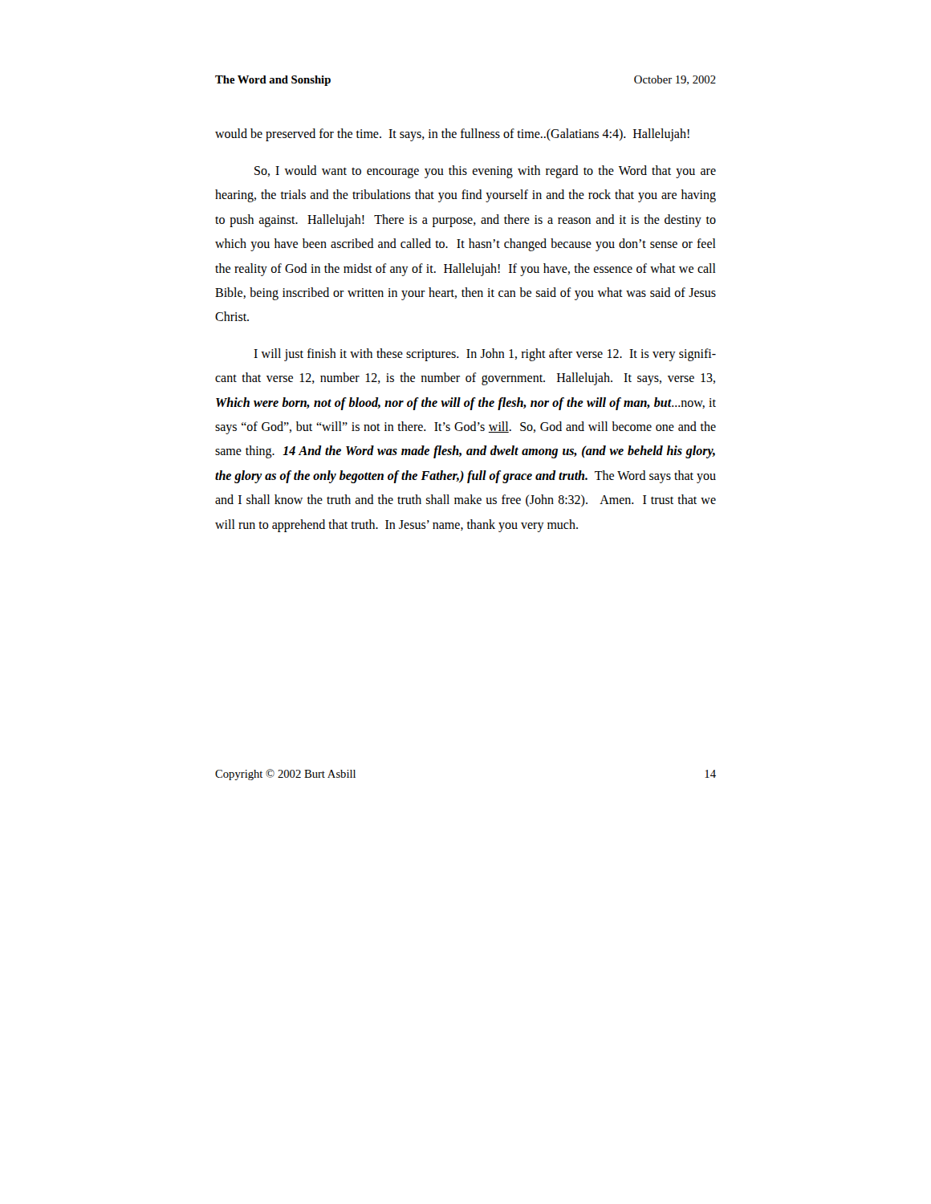The Word and Sonship October 19, 2002
would be preserved for the time. It says, in the fullness of time..(Galatians 4:4). Hallelujah!
So, I would want to encourage you this evening with regard to the Word that you are hearing, the trials and the tribulations that you find yourself in and the rock that you are having to push against. Hallelujah! There is a purpose, and there is a reason and it is the destiny to which you have been ascribed and called to. It hasn’t changed because you don’t sense or feel the reality of God in the midst of any of it. Hallelujah! If you have, the essence of what we call Bible, being inscribed or written in your heart, then it can be said of you what was said of Jesus Christ.
I will just finish it with these scriptures. In John 1, right after verse 12. It is very significant that verse 12, number 12, is the number of government. Hallelujah. It says, verse 13, Which were born, not of blood, nor of the will of the flesh, nor of the will of man, but...now, it says “of God”, but “will” is not in there. It’s God’s will. So, God and will become one and the same thing. 14 And the Word was made flesh, and dwelt among us, (and we beheld his glory, the glory as of the only begotten of the Father,) full of grace and truth. The Word says that you and I shall know the truth and the truth shall make us free (John 8:32). Amen. I trust that we will run to apprehend that truth. In Jesus’ name, thank you very much.
Copyright © 2002 Burt Asbill 14